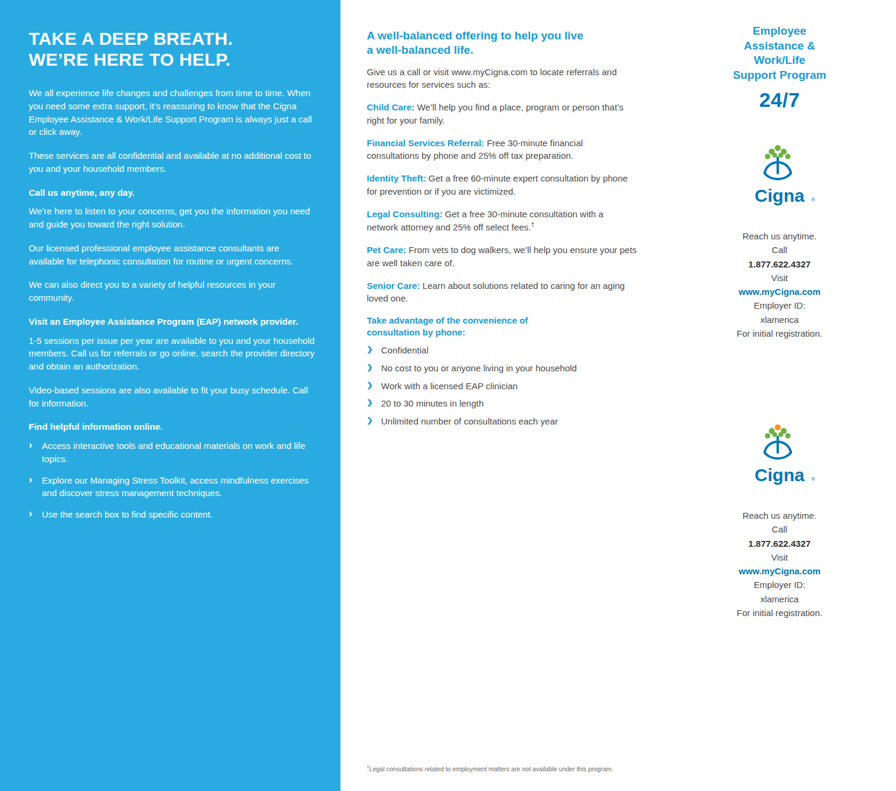Take a deep breath.
We’re here to help.
We all experience life changes and challenges from time to time. When you need some extra support, it’s reassuring to know that the Cigna Employee Assistance & Work/Life Support Program is always just a call or click away.
These services are all confidential and available at no additional cost to you and your household members.
Call us anytime, any day.
We’re here to listen to your concerns, get you the information you need and guide you toward the right solution.
Our licensed professional employee assistance consultants are available for telephonic consultation for routine or urgent concerns.
We can also direct you to a variety of helpful resources in your community.
Visit an Employee Assistance Program (EAP) network provider.
1-5 sessions per issue per year are available to you and your household members. Call us for referrals or go online, search the provider directory and obtain an authorization.
Video-based sessions are also available to fit your busy schedule. Call for information.
Find helpful information online.
Access interactive tools and educational materials on work and life topics.
Explore our Managing Stress Toolkit, access mindfulness exercises and discover stress management techniques.
Use the search box to find specific content.
A well-balanced offering to help you live
a well-balanced life.
Give us a call or visit www.myCigna.com to locate referrals and resources for services such as:
Child Care: We’ll help you find a place, program or person that’s right for your family.
Financial Services Referral: Free 30-minute financial consultations by phone and 25% off tax preparation.
Identity Theft: Get a free 60-minute expert consultation by phone for prevention or if you are victimized.
Legal Consulting: Get a free 30-minute consultation with a network attorney and 25% off select fees.†
Pet Care: From vets to dog walkers, we’ll help you ensure your pets are well taken care of.
Senior Care: Learn about solutions related to caring for an aging loved one.
Take advantage of the convenience of
consultation by phone:
Confidential
No cost to you or anyone living in your household
Work with a licensed EAP clinician
20 to 30 minutes in length
Unlimited number of consultations each year
†Legal consultations related to employment matters are not available under this program.
Employee
Assistance &
Work/Life
Support Program
24/7
Cigna ®
Reach us anytime.
Call
1.877.622.4327
Visit
www.myCigna.com
Employer ID:
xlamerica
For initial registration.
Cigna ®
Reach us anytime.
Call
1.877.622.4327
Visit
www.myCigna.com
Employer ID:
xlamerica
For initial registration.